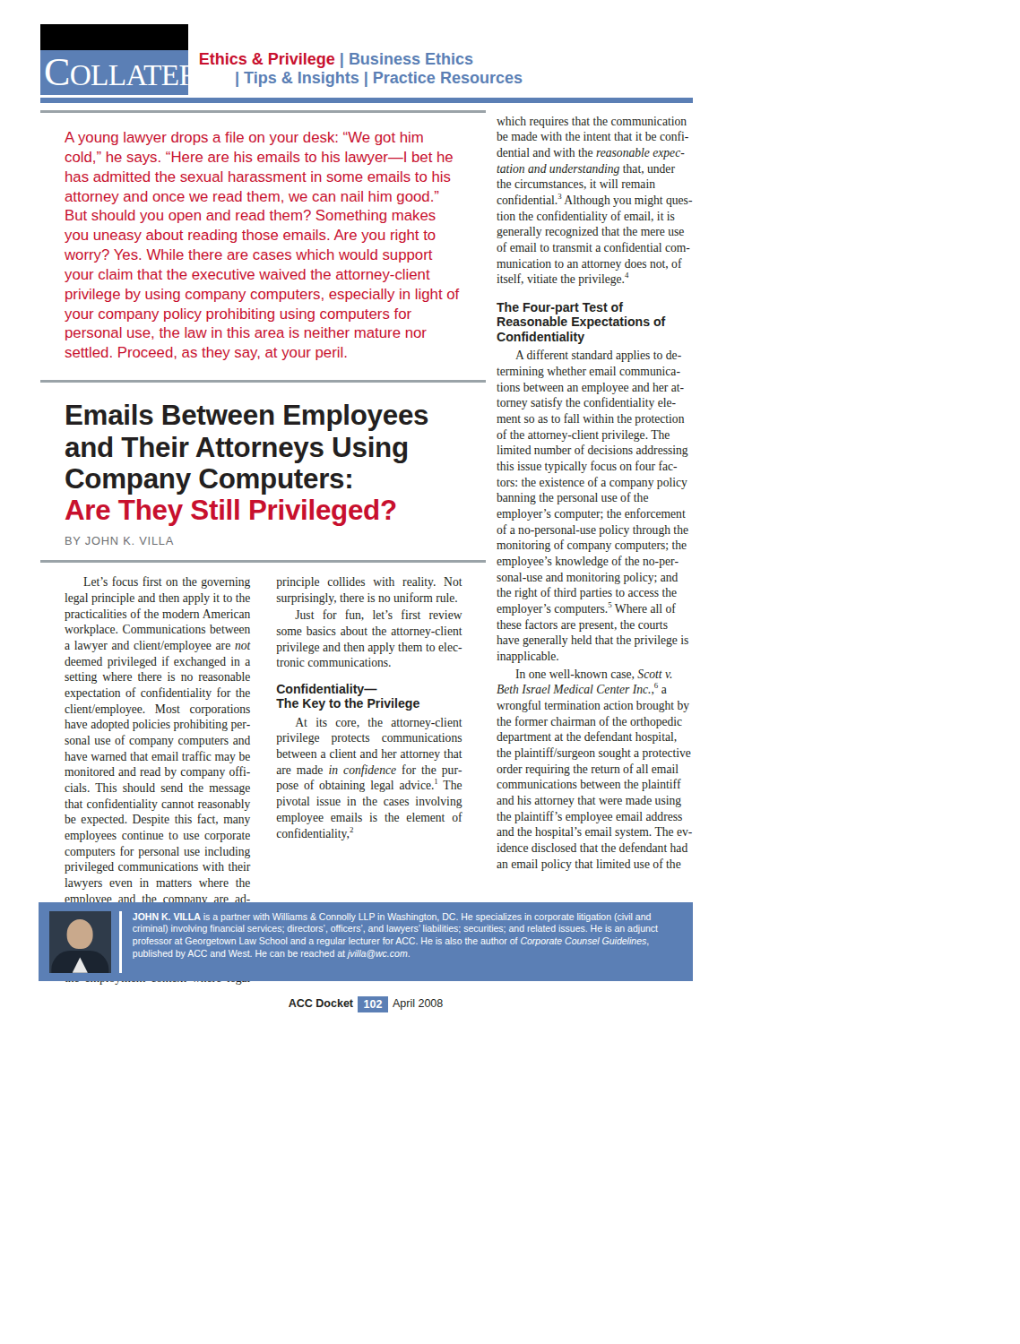COLLATERAL
Ethics & Privilege | Business Ethics
| Tips & Insights | Practice Resources
A young lawyer drops a file on your desk: “We got him cold,” he says. “Here are his emails to his lawyer—I bet he has admitted the sexual harassment in some emails to his attorney and once we read them, we can nail him good.” But should you open and read them? Something makes you uneasy about reading those emails. Are you right to worry? Yes. While there are cases which would support your claim that the executive waived the attorney-client privilege by using company computers, especially in light of your company policy prohibiting using computers for personal use, the law in this area is neither mature nor settled. Proceed, as they say, at your peril.
Emails Between Employees and Their Attorneys Using Company Computers:
Are They Still Privileged?
BY JOHN K. VILLA
Let’s focus first on the governing legal principle and then apply it to the practicalities of the modern American workplace. Communications between a lawyer and client/employee are not deemed privileged if exchanged in a setting where there is no reasonable expectation of confidentiality for the client/employee. Most corporations have adopted policies prohibiting personal use of company computers and have warned that email traffic may be monitored and read by company officials. This should send the message that confidentiality cannot reasonably be expected. Despite this fact, many employees continue to use corporate computers for personal use including privileged communications with their lawyers even in matters where the employee and the company are adverse. The courts have therefore been confronted with the sticky issue of the applicability of the attorney-client privilege to email communications in the employment context where legal principle collides with reality. Not surprisingly, there is no uniform rule.
Just for fun, let’s first review some basics about the attorney-client privilege and then apply them to electronic communications.
Confidentiality—
The Key to the Privilege
At its core, the attorney-client privilege protects communications between a client and her attorney that are made in confidence for the purpose of obtaining legal advice.1 The pivotal issue in the cases involving employee emails is the element of confidentiality,2
which requires that the communication be made with the intent that it be confidential and with the reasonable expectation and understanding that, under the circumstances, it will remain confidential.3 Although you might question the confidentiality of email, it is generally recognized that the mere use of email to transmit a confidential communication to an attorney does not, of itself, vitiate the privilege.4
The Four-part Test of Reasonable Expectations of Confidentiality
A different standard applies to determining whether email communications between an employee and her attorney satisfy the confidentiality element so as to fall within the protection of the attorney-client privilege. The limited number of decisions addressing this issue typically focus on four factors: the existence of a company policy banning the personal use of the employer’s computer; the enforcement of a no-personal-use policy through the monitoring of company computers; the employee’s knowledge of the no-personal-use and monitoring policy; and the right of third parties to access the employer’s computers.5 Where all of these factors are present, the courts have generally held that the privilege is inapplicable.
In one well-known case, Scott v. Beth Israel Medical Center Inc.,6 a wrongful termination action brought by the former chairman of the orthopedic department at the defendant hospital, the plaintiff/surgeon sought a protective order requiring the return of all email communications between the plaintiff and his attorney that were made using the plaintiff’s employee email address and the hospital’s email system. The evidence disclosed that the defendant had an email policy that limited use of the
JOHN K. VILLA is a partner with Williams & Connolly LLP in Washington, DC. He specializes in corporate litigation (civil and criminal) involving financial services; directors’, officers’, and lawyers’ liabilities; securities; and related issues. He is an adjunct professor at Georgetown Law School and a regular lecturer for ACC. He is also the author of Corporate Counsel Guidelines, published by ACC and West. He can be reached at jvilla@wc.com.
ACC Docket 102 April 2008